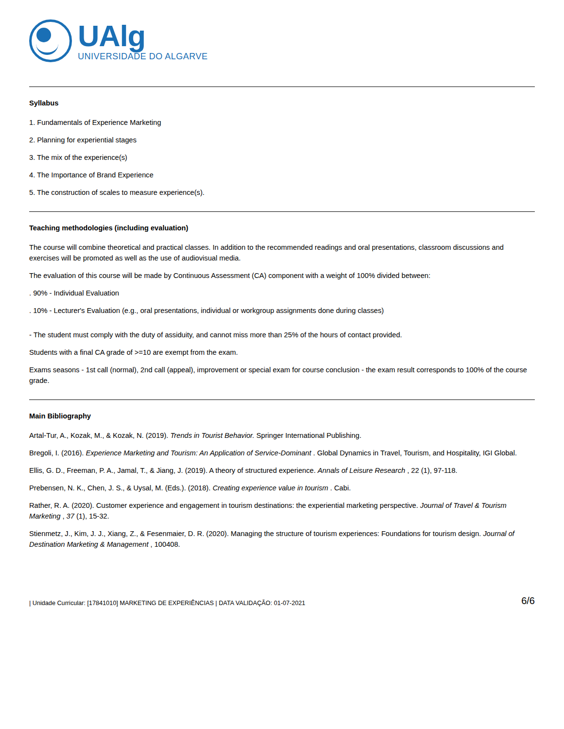UAlg
UNIVERSIDADE DO ALGARVE
Syllabus
1. Fundamentals of Experience Marketing
2. Planning for experiential stages
3. The mix of the experience(s)
4. The Importance of Brand Experience
5. The construction of scales to measure experience(s).
Teaching methodologies (including evaluation)
The course will combine theoretical and practical classes. In addition to the recommended readings and oral presentations, classroom discussions and exercises will be promoted as well as the use of audiovisual media.
The evaluation of this course will be made by Continuous Assessment (CA) component with a weight of 100% divided between:
. 90% - Individual Evaluation
. 10% - Lecturer's Evaluation (e.g., oral presentations, individual or workgroup assignments done during classes)
- The student must comply with the duty of assiduity, and cannot miss more than 25% of the hours of contact provided.
Students with a final CA grade of >=10 are exempt from the exam.
Exams seasons - 1st call (normal), 2nd call (appeal), improvement or special exam for course conclusion - the exam result corresponds to 100% of the course grade.
Main Bibliography
Artal-Tur, A., Kozak, M., & Kozak, N. (2019). Trends in Tourist Behavior. Springer International Publishing.
Bregoli, I. (2016). Experience Marketing and Tourism: An Application of Service-Dominant . Global Dynamics in Travel, Tourism, and Hospitality, IGI Global.
Ellis, G. D., Freeman, P. A., Jamal, T., & Jiang, J. (2019). A theory of structured experience. Annals of Leisure Research , 22 (1), 97-118.
Prebensen, N. K., Chen, J. S., & Uysal, M. (Eds.). (2018). Creating experience value in tourism . Cabi.
Rather, R. A. (2020). Customer experience and engagement in tourism destinations: the experiential marketing perspective. Journal of Travel & Tourism Marketing , 37 (1), 15-32.
Stienmetz, J., Kim, J. J., Xiang, Z., & Fesenmaier, D. R. (2020). Managing the structure of tourism experiences: Foundations for tourism design. Journal of Destination Marketing & Management , 100408.
| Unidade Curricular: [17841010] MARKETING DE EXPERIÊNCIAS | DATA VALIDAÇÃO: 01-07-2021
6/6